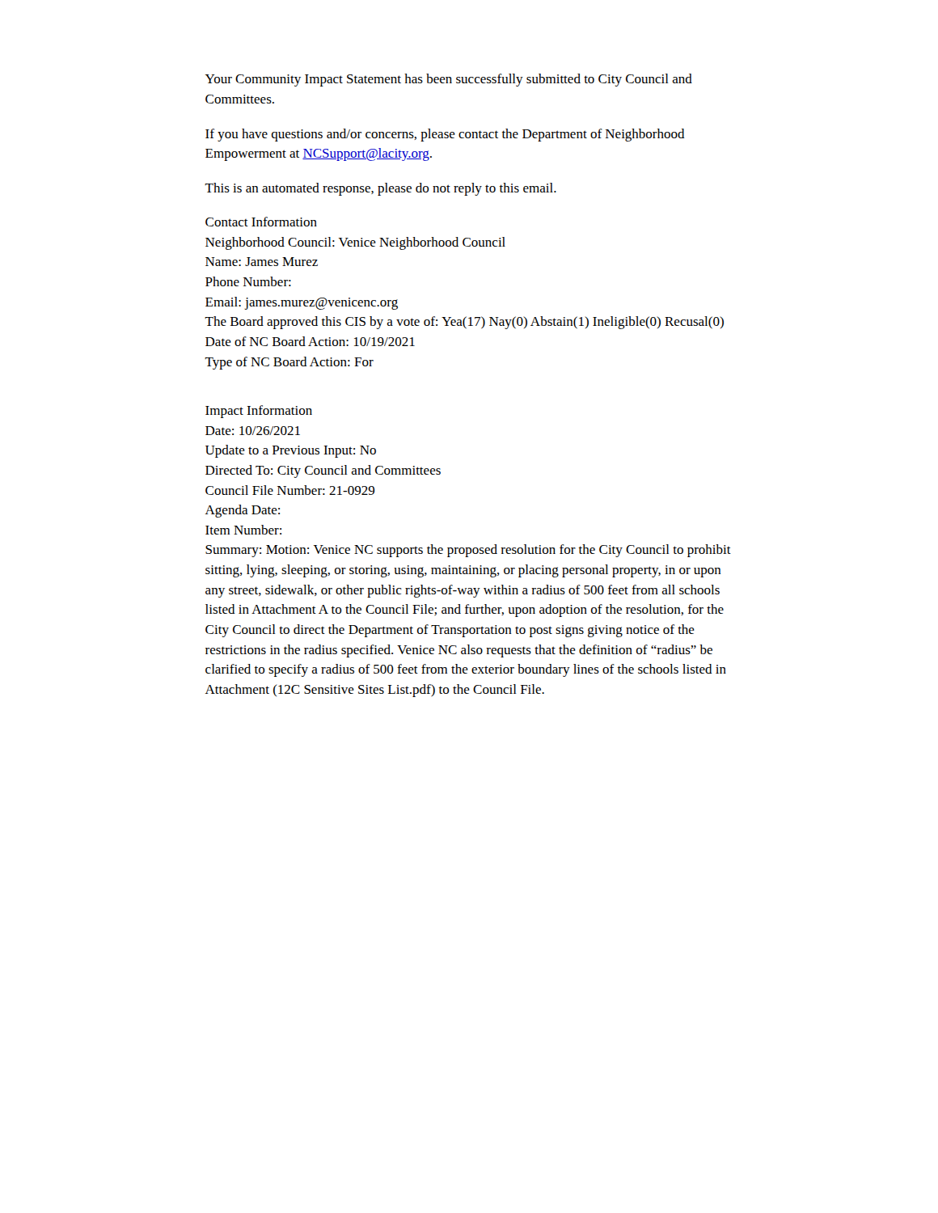Your Community Impact Statement has been successfully submitted to City Council and Committees.
If you have questions and/or concerns, please contact the Department of Neighborhood Empowerment at NCSupport@lacity.org.
This is an automated response, please do not reply to this email.
Contact Information
Neighborhood Council: Venice Neighborhood Council
Name: James Murez
Phone Number:
Email: james.murez@venicenc.org
The Board approved this CIS by a vote of: Yea(17) Nay(0) Abstain(1) Ineligible(0) Recusal(0)
Date of NC Board Action: 10/19/2021
Type of NC Board Action: For
Impact Information
Date: 10/26/2021
Update to a Previous Input: No
Directed To: City Council and Committees
Council File Number: 21-0929
Agenda Date:
Item Number:
Summary: Motion: Venice NC supports the proposed resolution for the City Council to prohibit sitting, lying, sleeping, or storing, using, maintaining, or placing personal property, in or upon any street, sidewalk, or other public rights-of-way within a radius of 500 feet from all schools listed in Attachment A to the Council File; and further, upon adoption of the resolution, for the City Council to direct the Department of Transportation to post signs giving notice of the restrictions in the radius specified. Venice NC also requests that the definition of “radius” be clarified to specify a radius of 500 feet from the exterior boundary lines of the schools listed in Attachment (12C Sensitive Sites List.pdf) to the Council File.